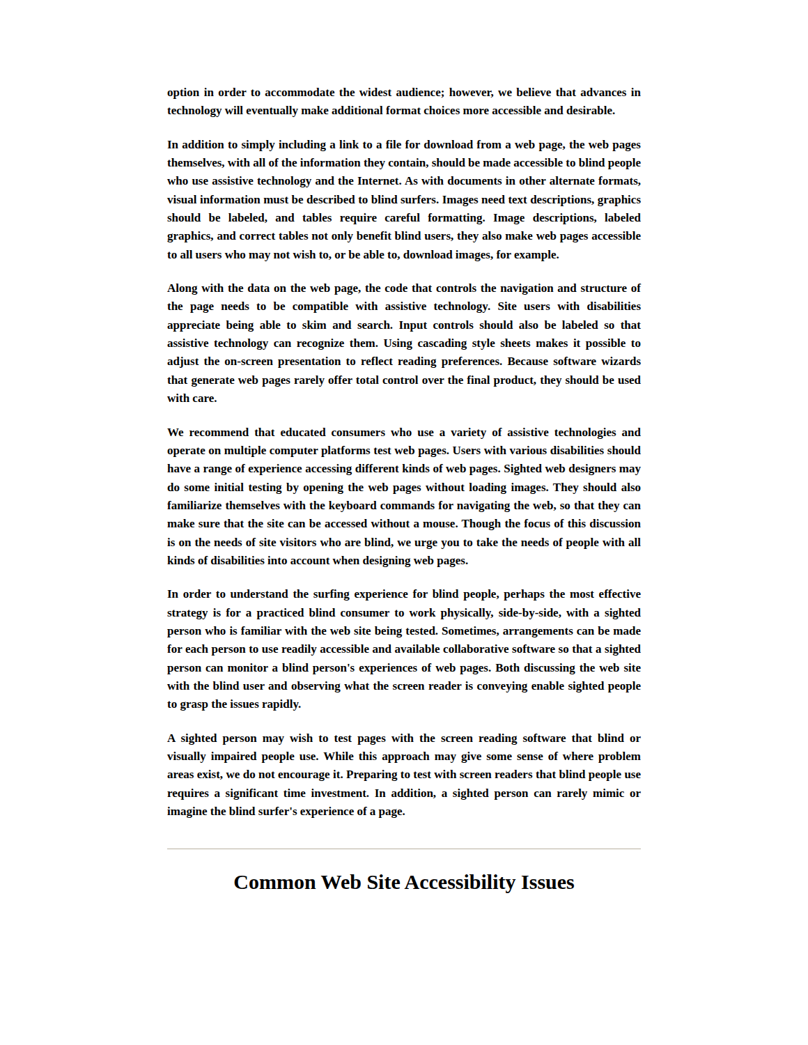option in order to accommodate the widest audience; however, we believe that advances in technology will eventually make additional format choices more accessible and desirable.
In addition to simply including a link to a file for download from a web page, the web pages themselves, with all of the information they contain, should be made accessible to blind people who use assistive technology and the Internet. As with documents in other alternate formats, visual information must be described to blind surfers. Images need text descriptions, graphics should be labeled, and tables require careful formatting. Image descriptions, labeled graphics, and correct tables not only benefit blind users, they also make web pages accessible to all users who may not wish to, or be able to, download images, for example.
Along with the data on the web page, the code that controls the navigation and structure of the page needs to be compatible with assistive technology. Site users with disabilities appreciate being able to skim and search. Input controls should also be labeled so that assistive technology can recognize them. Using cascading style sheets makes it possible to adjust the on-screen presentation to reflect reading preferences. Because software wizards that generate web pages rarely offer total control over the final product, they should be used with care.
We recommend that educated consumers who use a variety of assistive technologies and operate on multiple computer platforms test web pages. Users with various disabilities should have a range of experience accessing different kinds of web pages. Sighted web designers may do some initial testing by opening the web pages without loading images. They should also familiarize themselves with the keyboard commands for navigating the web, so that they can make sure that the site can be accessed without a mouse. Though the focus of this discussion is on the needs of site visitors who are blind, we urge you to take the needs of people with all kinds of disabilities into account when designing web pages.
In order to understand the surfing experience for blind people, perhaps the most effective strategy is for a practiced blind consumer to work physically, side-by-side, with a sighted person who is familiar with the web site being tested. Sometimes, arrangements can be made for each person to use readily accessible and available collaborative software so that a sighted person can monitor a blind person's experiences of web pages. Both discussing the web site with the blind user and observing what the screen reader is conveying enable sighted people to grasp the issues rapidly.
A sighted person may wish to test pages with the screen reading software that blind or visually impaired people use. While this approach may give some sense of where problem areas exist, we do not encourage it. Preparing to test with screen readers that blind people use requires a significant time investment. In addition, a sighted person can rarely mimic or imagine the blind surfer's experience of a page.
Common Web Site Accessibility Issues